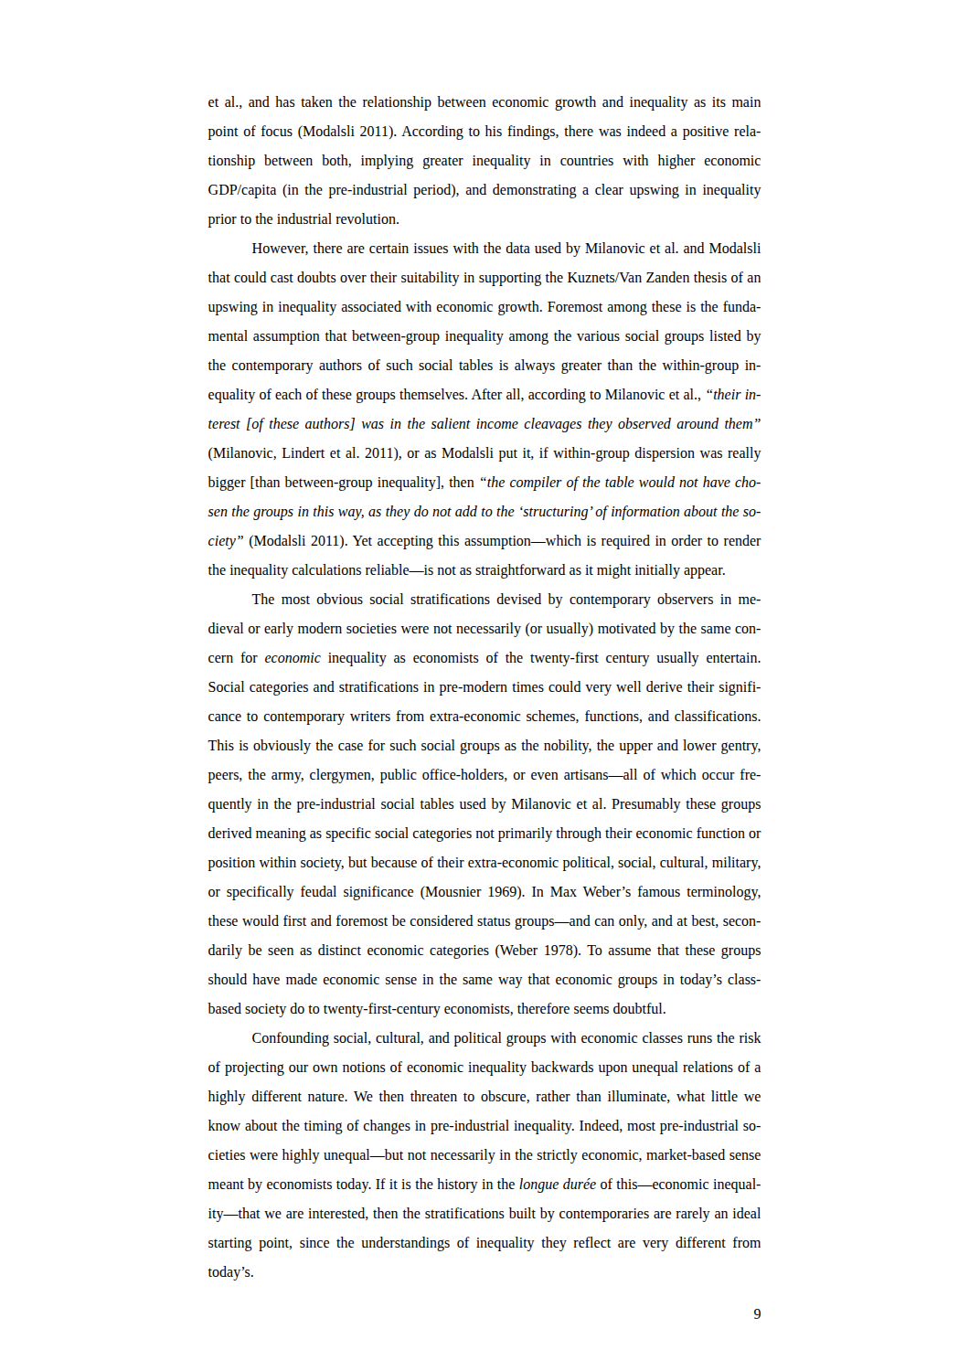et al., and has taken the relationship between economic growth and inequality as its main point of focus (Modalsli 2011). According to his findings, there was indeed a positive relationship between both, implying greater inequality in countries with higher economic GDP/capita (in the pre-industrial period), and demonstrating a clear upswing in inequality prior to the industrial revolution.
However, there are certain issues with the data used by Milanovic et al. and Modalsli that could cast doubts over their suitability in supporting the Kuznets/Van Zanden thesis of an upswing in inequality associated with economic growth. Foremost among these is the fundamental assumption that between-group inequality among the various social groups listed by the contemporary authors of such social tables is always greater than the within-group inequality of each of these groups themselves. After all, according to Milanovic et al., “their interest [of these authors] was in the salient income cleavages they observed around them” (Milanovic, Lindert et al. 2011), or as Modalsli put it, if within-group dispersion was really bigger [than between-group inequality], then “the compiler of the table would not have chosen the groups in this way, as they do not add to the ‘structuring’ of information about the society” (Modalsli 2011). Yet accepting this assumption—which is required in order to render the inequality calculations reliable—is not as straightforward as it might initially appear.
The most obvious social stratifications devised by contemporary observers in medieval or early modern societies were not necessarily (or usually) motivated by the same concern for economic inequality as economists of the twenty-first century usually entertain. Social categories and stratifications in pre-modern times could very well derive their significance to contemporary writers from extra-economic schemes, functions, and classifications. This is obviously the case for such social groups as the nobility, the upper and lower gentry, peers, the army, clergymen, public office-holders, or even artisans—all of which occur frequently in the pre-industrial social tables used by Milanovic et al. Presumably these groups derived meaning as specific social categories not primarily through their economic function or position within society, but because of their extra-economic political, social, cultural, military, or specifically feudal significance (Mousnier 1969). In Max Weber’s famous terminology, these would first and foremost be considered status groups—and can only, and at best, secondarily be seen as distinct economic categories (Weber 1978). To assume that these groups should have made economic sense in the same way that economic groups in today’s class-based society do to twenty-first-century economists, therefore seems doubtful.
Confounding social, cultural, and political groups with economic classes runs the risk of projecting our own notions of economic inequality backwards upon unequal relations of a highly different nature. We then threaten to obscure, rather than illuminate, what little we know about the timing of changes in pre-industrial inequality. Indeed, most pre-industrial societies were highly unequal—but not necessarily in the strictly economic, market-based sense meant by economists today. If it is the history in the longue durée of this—economic inequality—that we are interested, then the stratifications built by contemporaries are rarely an ideal starting point, since the understandings of inequality they reflect are very different from today’s.
9